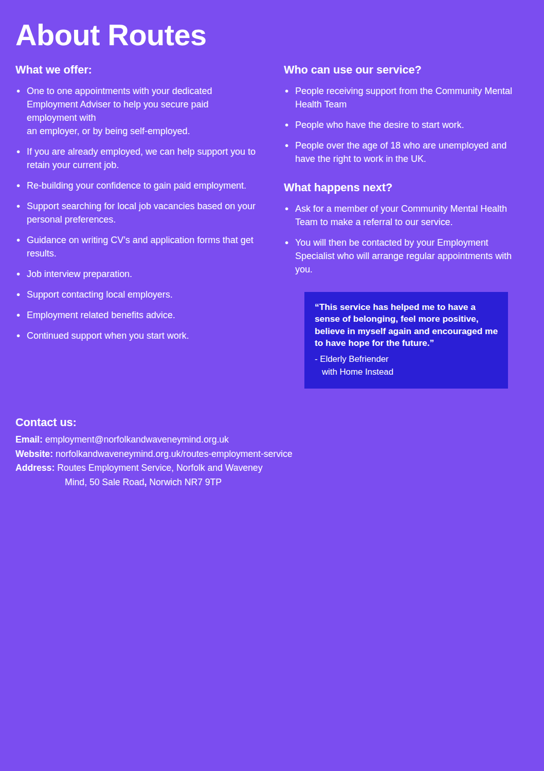About Routes
What we offer:
One to one appointments with your dedicated Employment Adviser to help you secure paid employment with
an employer, or by being self-employed.
If you are already employed, we can help support you to retain your current job.
Re-building your confidence to gain paid employment.
Support searching for local job vacancies based on your personal preferences.
Guidance on writing CV’s and application forms that get results.
Job interview preparation.
Support contacting local employers.
Employment related benefits advice.
Continued support when you start work.
Who can use our service?
People receiving support from the Community Mental Health Team
People who have the desire to start work.
People over the age of 18 who are unemployed and have the right to work in the UK.
What happens next?
Ask for a member of your Community Mental Health Team to make a referral to our service.
You will then be contacted by your Employment Specialist who will arrange regular appointments with you.
“This service has helped me to have a sense of belonging, feel more positive, believe in myself again and encouraged me to have hope for the future.”
- Elderly Befrienderwith Home Instead
Contact us:
Email: employment@norfolkandwaveneymind.org.uk
Website: norfolkandwaveneymind.org.uk/routes-employment-service
Address: Routes Employment Service, Norfolk and Waveney
Mind, 50 Sale Road, Norwich NR7 9TP